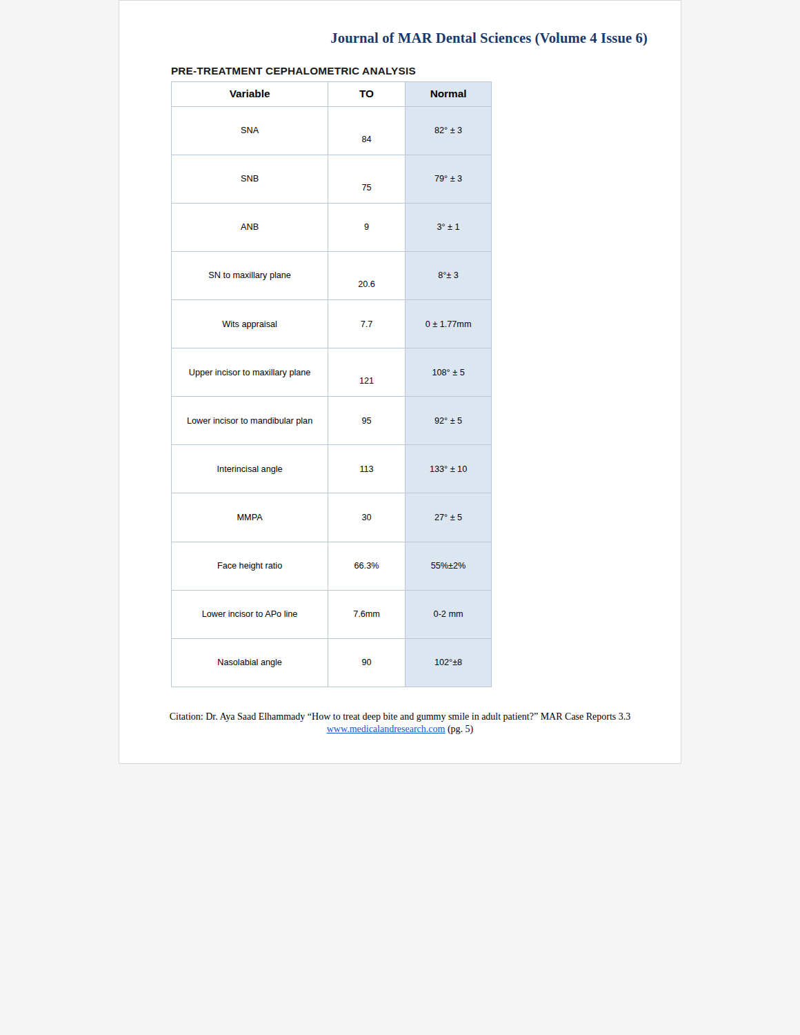Journal of MAR Dental Sciences (Volume 4 Issue 6)
PRE-TREATMENT CEPHALOMETRIC ANALYSIS
| Variable | TO | Normal |
| --- | --- | --- |
| SNA | 84 | 82° ± 3 |
| SNB | 75 | 79° ± 3 |
| ANB | 9 | 3° ± 1 |
| SN to maxillary plane | 20.6 | 8°± 3 |
| Wits appraisal | 7.7 | 0 ± 1.77mm |
| Upper incisor to maxillary plane | 121 | 108° ± 5 |
| Lower incisor to mandibular plan | 95 | 92° ± 5 |
| Interincisal angle | 113 | 133° ± 10 |
| MMPA | 30 | 27° ± 5 |
| Face height ratio | 66.3% | 55%±2% |
| Lower incisor to APo line | 7.6mm | 0-2 mm |
| Nasolabial angle | 90 | 102°±8 |
Citation: Dr. Aya Saad Elhammady “How to treat deep bite and gummy smile in adult patient?” MAR Case Reports 3.3
www.medicalandresearch.com (pg. 5)